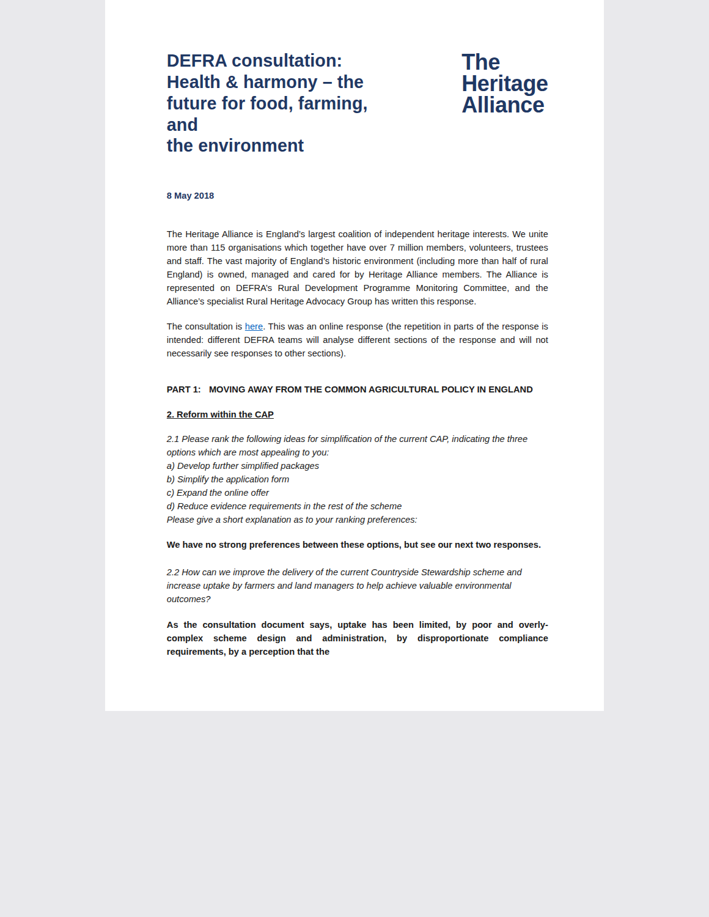DEFRA consultation:
Health & harmony – the
future for food, farming, and
the environment
The
Heritage
Alliance
8 May 2018
The Heritage Alliance is England’s largest coalition of independent heritage interests. We unite more than 115 organisations which together have over 7 million members, volunteers, trustees and staff. The vast majority of England’s historic environment (including more than half of rural England) is owned, managed and cared for by Heritage Alliance members. The Alliance is represented on DEFRA’s Rural Development Programme Monitoring Committee, and the Alliance’s specialist Rural Heritage Advocacy Group has written this response.
The consultation is here. This was an online response (the repetition in parts of the response is intended: different DEFRA teams will analyse different sections of the response and will not necessarily see responses to other sections).
PART 1: MOVING AWAY FROM THE COMMON AGRICULTURAL POLICY IN ENGLAND
2. Reform within the CAP
2.1 Please rank the following ideas for simplification of the current CAP, indicating the three options which are most appealing to you: a) Develop further simplified packages b) Simplify the application form c) Expand the online offer d) Reduce evidence requirements in the rest of the scheme Please give a short explanation as to your ranking preferences:
We have no strong preferences between these options, but see our next two responses.
2.2 How can we improve the delivery of the current Countryside Stewardship scheme and increase uptake by farmers and land managers to help achieve valuable environmental outcomes?
As the consultation document says, uptake has been limited, by poor and overly-complex scheme design and administration, by disproportionate compliance requirements, by a perception that the